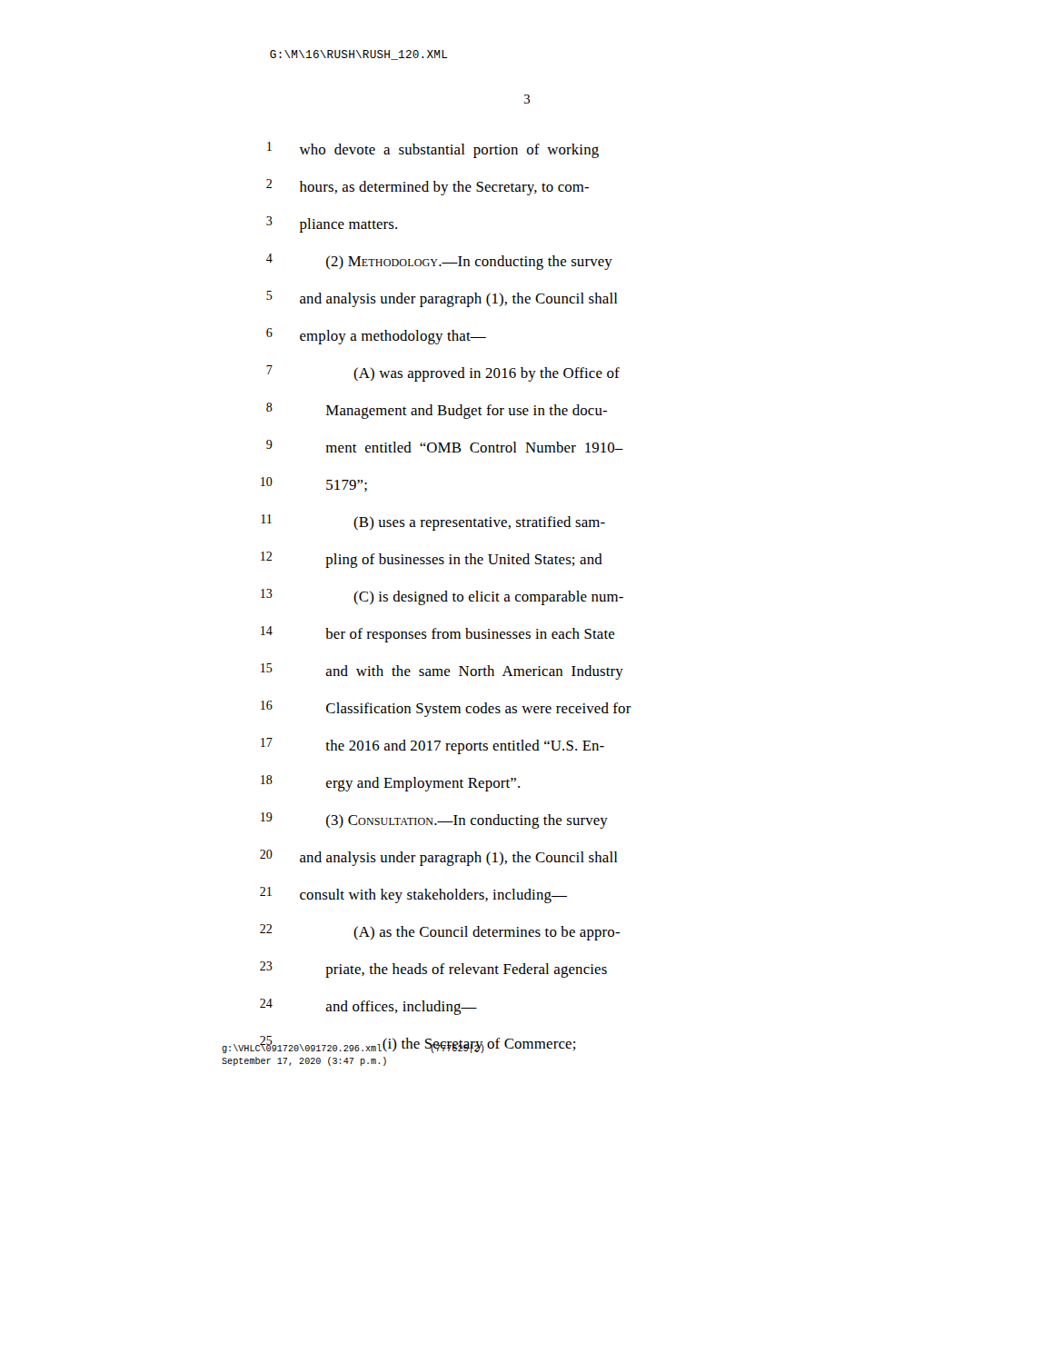G:\M\16\RUSH\RUSH_120.XML
3
| 1 | who devote a substantial portion of working |
| 2 | hours, as determined by the Secretary, to com- |
| 3 | pliance matters. |
| 4 | (2) Methodology. —In conducting the survey |
| 5 | and analysis under paragraph (1), the Council shall |
| 6 | employ a methodology that— |
| 7 | (A) was approved in 2016 by the Office of |
| 8 | Management and Budget for use in the docu- |
| 9 | ment entitled “OMB Control Number 1910– |
| 10 | 5179”; |
| 11 | (B) uses a representative, stratified sam- |
| 12 | pling of businesses in the United States; and |
| 13 | (C) is designed to elicit a comparable num- |
| 14 | ber of responses from businesses in each State |
| 15 | and with the same North American Industry |
| 16 | Classification System codes as were received for |
| 17 | the 2016 and 2017 reports entitled “U.S. En- |
| 18 | ergy and Employment Report”. |
| 19 | (3) Consultation. —In conducting the survey |
| 20 | and analysis under paragraph (1), the Council shall |
| 21 | consult with key stakeholders, including— |
| 22 | (A) as the Council determines to be appro- |
| 23 | priate, the heads of relevant Federal agencies |
| 24 | and offices, including— |
| 25 | (i) the Secretary of Commerce; |
g:\VHLC\091720\091720.296.xml(777625|2)
September 17, 2020 (3:47 p.m.)